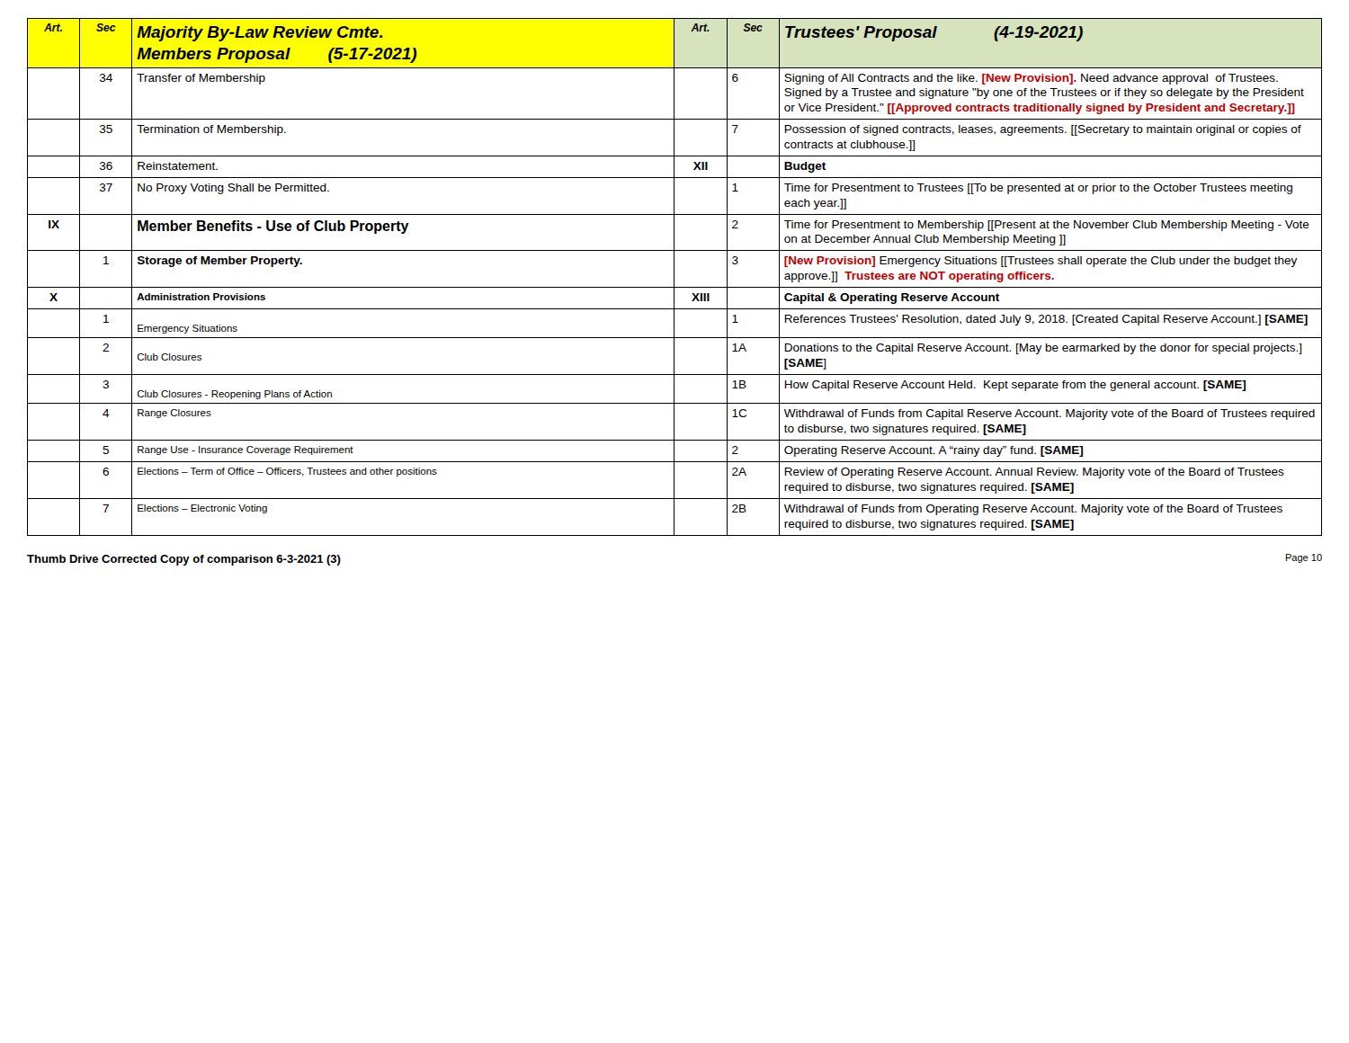| Art. | Sec | Majority By-Law Review Cmte. Members Proposal (5-17-2021) | Art. | Sec | Trustees' Proposal (4-19-2021) |
| --- | --- | --- | --- | --- | --- |
| | 34 | Transfer of Membership | | 6 | Signing of All Contracts and the like. [New Provision]. Need advance approval of Trustees. Signed by a Trustee and signature "by one of the Trustees or if they so delegate by the President or Vice President." [[Approved contracts traditionally signed by President and Secretary.]] |
| | 35 | Termination of Membership. | | 7 | Possession of signed contracts, leases, agreements. [[Secretary to maintain original or copies of contracts at clubhouse.]] |
| | 36 | Reinstatement. | XII | | Budget |
| | 37 | No Proxy Voting Shall be Permitted. | | 1 | Time for Presentment to Trustees [[To be presented at or prior to the October Trustees meeting each year.]] |
| IX | | Member Benefits - Use of Club Property | | 2 | Time for Presentment to Membership [[Present at the November Club Membership Meeting - Vote on at December Annual Club Membership Meeting ]] |
| | 1 | Storage of Member Property. | | 3 | [New Provision] Emergency Situations [[Trustees shall operate the Club under the budget they approve.]] Trustees are NOT operating officers. |
| X | | Administration Provisions | XIII | | Capital & Operating Reserve Account |
| | 1 | Emergency Situations | | 1 | References Trustees' Resolution, dated July 9, 2018. [Created Capital Reserve Account.] [SAME] |
| | 2 | Club Closures | | 1A | Donations to the Capital Reserve Account. [May be earmarked by the donor for special projects.] [SAME ] |
| | 3 | Club Closures - Reopening Plans of Action | | 1B | How Capital Reserve Account Held. Kept separate from the general account. [SAME] |
| | 4 | Range Closures | | 1C | Withdrawal of Funds from Capital Reserve Account. Majority vote of the Board of Trustees required to disburse, two signatures required. [SAME] |
| | 5 | Range Use - Insurance Coverage Requirement | | 2 | Operating Reserve Account. A “rainy day” fund. [SAME] |
| | 6 | Elections – Term of Office – Officers, Trustees and other positions | | 2A | Review of Operating Reserve Account. Annual Review. Majority vote of the Board of Trustees required to disburse, two signatures required. [SAME] |
| | 7 | Elections – Electronic Voting | | 2B | Withdrawal of Funds from Operating Reserve Account. Majority vote of the Board of Trustees required to disburse, two signatures required. [SAME] |
Thumb Drive Corrected Copy of comparison 6-3-2021 (3)
Page 10